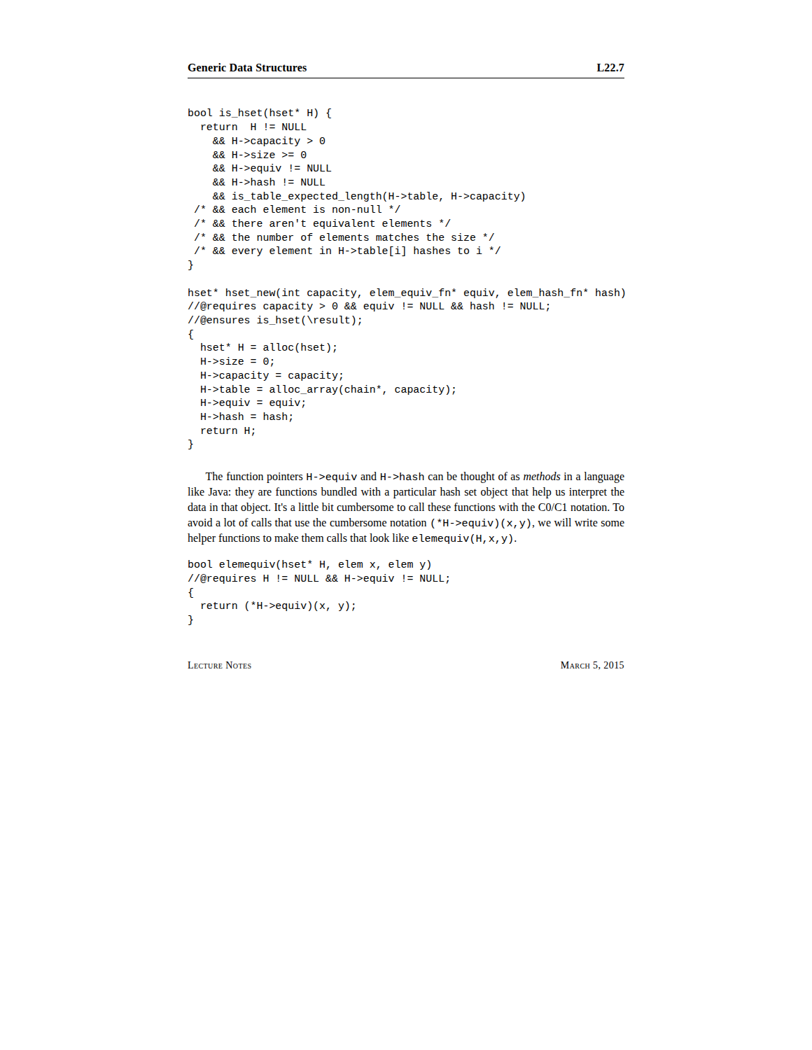Generic Data Structures L22.7
bool is_hset(hset* H) {
  return  H != NULL
    && H->capacity > 0
    && H->size >= 0
    && H->equiv != NULL
    && H->hash != NULL
    && is_table_expected_length(H->table, H->capacity)
 /* && each element is non-null */
 /* && there aren't equivalent elements */
 /* && the number of elements matches the size */
 /* && every element in H->table[i] hashes to i */
}

hset* hset_new(int capacity, elem_equiv_fn* equiv, elem_hash_fn* hash)
//@requires capacity > 0 && equiv != NULL && hash != NULL;
//@ensures is_hset(\result);
{
  hset* H = alloc(hset);
  H->size = 0;
  H->capacity = capacity;
  H->table = alloc_array(chain*, capacity);
  H->equiv = equiv;
  H->hash = hash;
  return H;
}
The function pointers H->equiv and H->hash can be thought of as methods in a language like Java: they are functions bundled with a particular hash set object that help us interpret the data in that object. It's a little bit cumbersome to call these functions with the C0/C1 notation. To avoid a lot of calls that use the cumbersome notation (*H->equiv)(x,y), we will write some helper functions to make them calls that look like elemequiv(H,x,y).
bool elemequiv(hset* H, elem x, elem y)
//@requires H != NULL && H->equiv != NULL;
{
  return (*H->equiv)(x, y);
}
Lecture Notes March 5, 2015